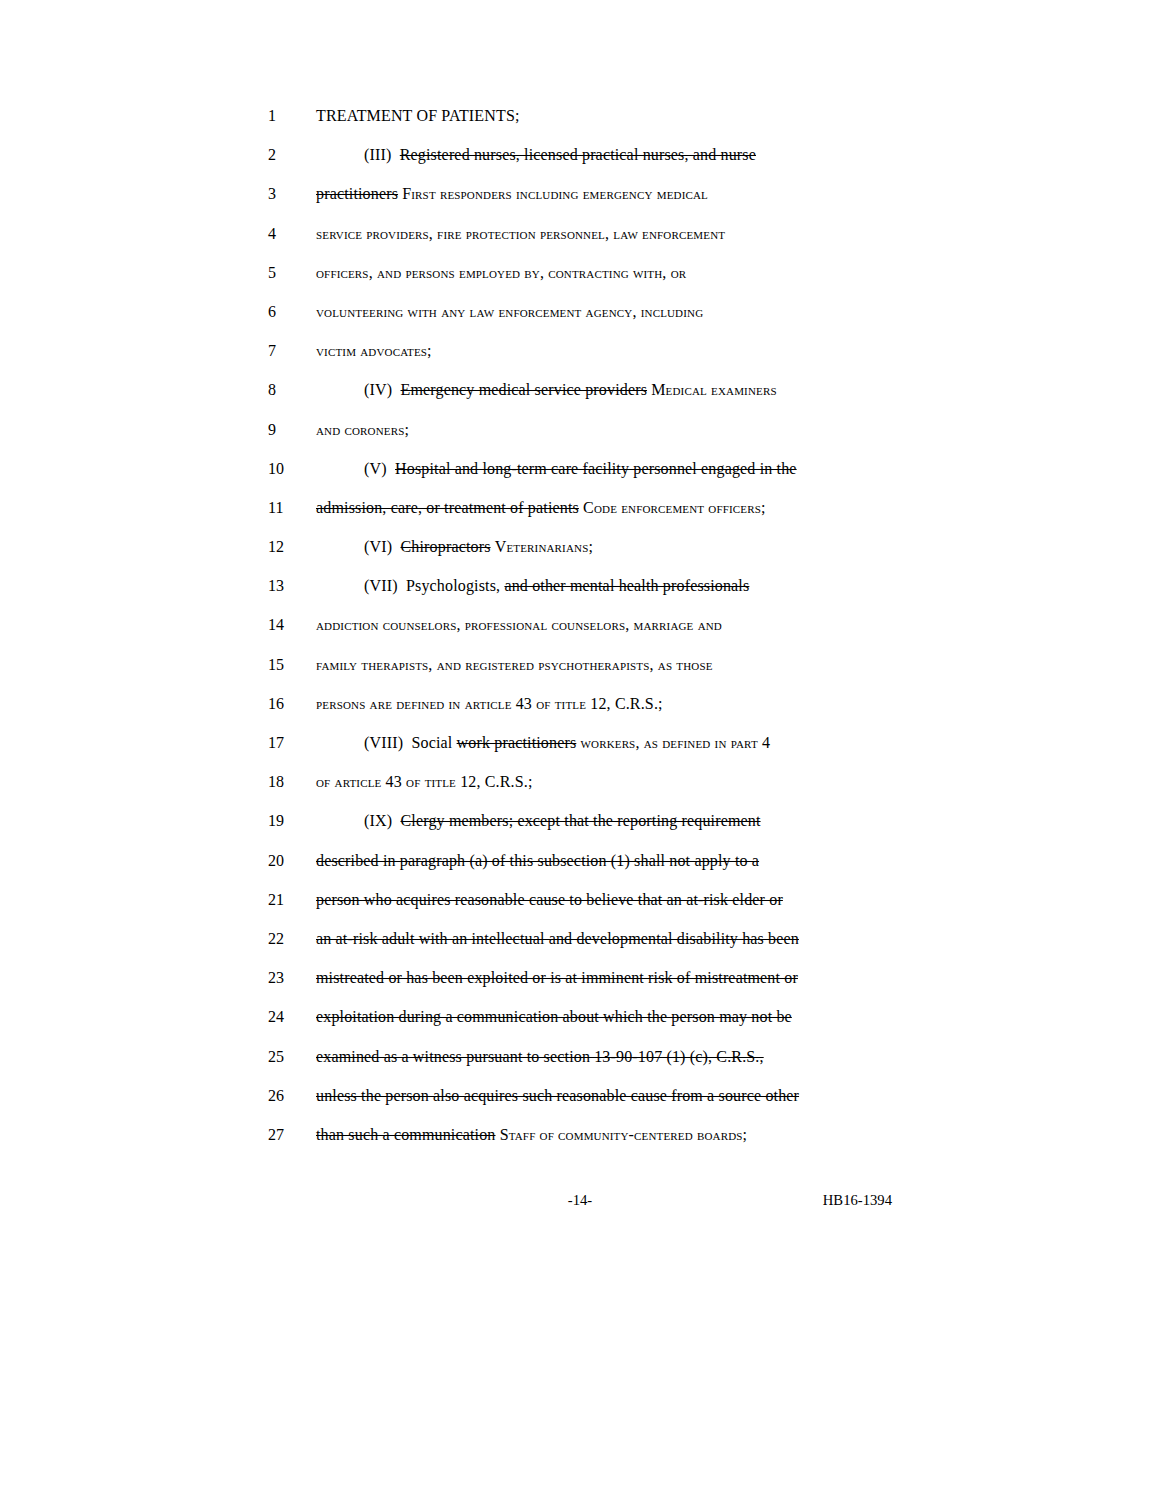| 1 | TREATMENT OF PATIENTS; |
| 2 | (III) Registered nurses, licensed practical nurses, and nurse |
| 3 | practitioners First responders including emergency medical |
| 4 | service providers, fire protection personnel, law enforcement |
| 5 | officers, and persons employed by, contracting with, or |
| 6 | volunteering with any law enforcement agency, including |
| 7 | victim advocates; |
| 8 | (IV) Emergency medical service providers Medical examiners |
| 9 | and coroners; |
| 10 | (V) Hospital and long-term care facility personnel engaged in the |
| 11 | admission, care, or treatment of patients Code enforcement officers; |
| 12 | (VI) Chiropractors Veterinarians; |
| 13 | (VII) Psychologists, and other mental health professionals |
| 14 | addiction counselors, professional counselors, marriage and |
| 15 | family therapists, and registered psychotherapists, as those |
| 16 | persons are defined in article 43 of title 12, C.R.S.; |
| 17 | (VIII) Social work practitioners workers, as defined in part 4 |
| 18 | of article 43 of title 12, C.R.S.; |
| 19 | (IX) Clergy members; except that the reporting requirement |
| 20 | described in paragraph (a) of this subsection (1) shall not apply to a |
| 21 | person who acquires reasonable cause to believe that an at-risk elder or |
| 22 | an at-risk adult with an intellectual and developmental disability has been |
| 23 | mistreated or has been exploited or is at imminent risk of mistreatment or |
| 24 | exploitation during a communication about which the person may not be |
| 25 | examined as a witness pursuant to section 13-90-107 (1) (c), C.R.S., |
| 26 | unless the person also acquires such reasonable cause from a source other |
| 27 | than such a communication Staff of community-centered boards; |
-14-
HB16-1394